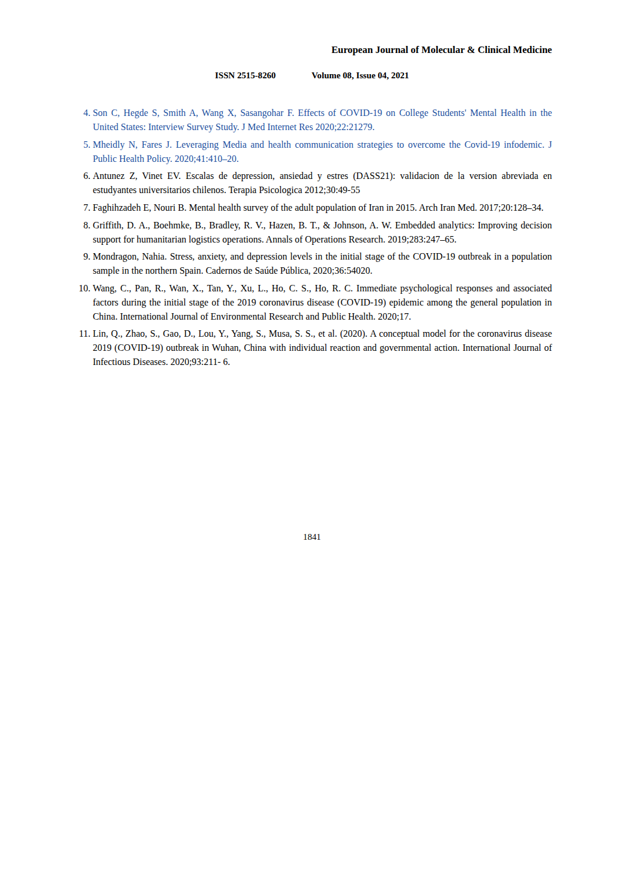European Journal of Molecular & Clinical Medicine
ISSN 2515-8260 Volume 08, Issue 04, 2021
Son C, Hegde S, Smith A, Wang X, Sasangohar F. Effects of COVID-19 on College Students' Mental Health in the United States: Interview Survey Study. J Med Internet Res 2020;22:21279.
Mheidly N, Fares J. Leveraging Media and health communication strategies to overcome the Covid-19 infodemic. J Public Health Policy. 2020;41:410–20.
Antunez Z, Vinet EV. Escalas de depression, ansiedad y estres (DASS21): validacion de la version abreviada en estudyantes universitarios chilenos. Terapia Psicologica 2012;30:49-55
Faghihzadeh E, Nouri B. Mental health survey of the adult population of Iran in 2015. Arch Iran Med. 2017;20:128–34.
Griffith, D. A., Boehmke, B., Bradley, R. V., Hazen, B. T., & Johnson, A. W. Embedded analytics: Improving decision support for humanitarian logistics operations. Annals of Operations Research. 2019;283:247–65.
Mondragon, Nahia. Stress, anxiety, and depression levels in the initial stage of the COVID-19 outbreak in a population sample in the northern Spain. Cadernos de Saúde Pública, 2020;36:54020.
Wang, C., Pan, R., Wan, X., Tan, Y., Xu, L., Ho, C. S., Ho, R. C. Immediate psychological responses and associated factors during the initial stage of the 2019 coronavirus disease (COVID-19) epidemic among the general population in China. International Journal of Environmental Research and Public Health. 2020;17.
Lin, Q., Zhao, S., Gao, D., Lou, Y., Yang, S., Musa, S. S., et al. (2020). A conceptual model for the coronavirus disease 2019 (COVID-19) outbreak in Wuhan, China with individual reaction and governmental action. International Journal of Infectious Diseases. 2020;93:211- 6.
1841